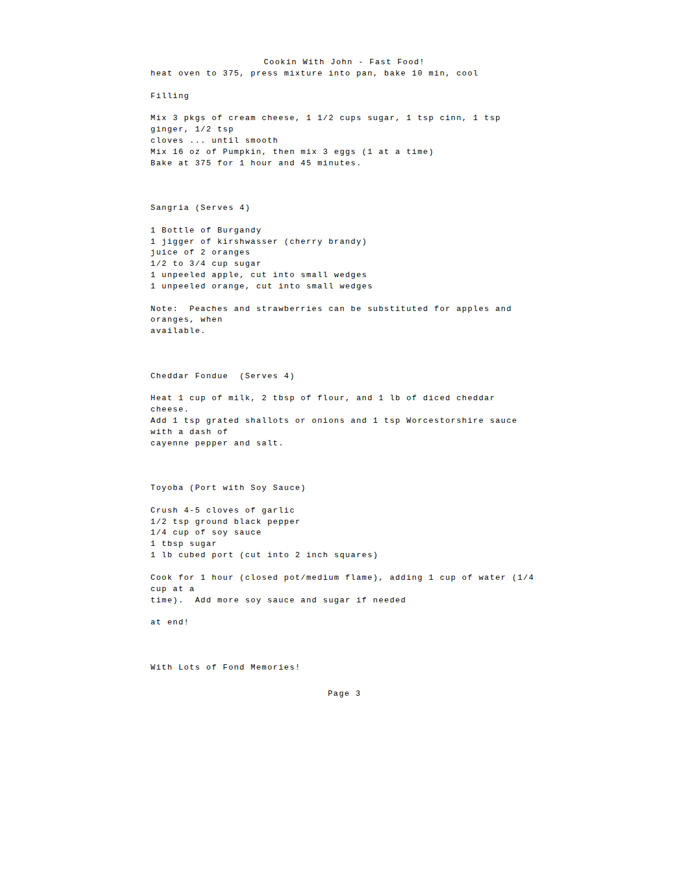Cookin With John - Fast Food!
heat oven to 375, press mixture into pan, bake 10 min, cool

Filling

Mix 3 pkgs of cream cheese, 1 1/2 cups sugar, 1 tsp cinn, 1 tsp ginger, 1/2 tsp
cloves ... until smooth
Mix 16 oz of Pumpkin, then mix 3 eggs (1 at a time)
Bake at 375 for 1 hour and 45 minutes.



Sangria (Serves 4)

1 Bottle of Burgandy
1 jigger of kirshwasser (cherry brandy)
juice of 2 oranges
1/2 to 3/4 cup sugar
1 unpeeled apple, cut into small wedges
1 unpeeled orange, cut into small wedges

Note:  Peaches and strawberries can be substituted for apples and oranges, when
available.



Cheddar Fondue  (Serves 4)

Heat 1 cup of milk, 2 tbsp of flour, and 1 lb of diced cheddar cheese.
Add 1 tsp grated shallots or onions and 1 tsp Worcestorshire sauce with a dash of
cayenne pepper and salt.



Toyoba (Port with Soy Sauce)

Crush 4-5 cloves of garlic
1/2 tsp ground black pepper
1/4 cup of soy sauce
1 tbsp sugar
1 lb cubed port (cut into 2 inch squares)

Cook for 1 hour (closed pot/medium flame), adding 1 cup of water (1/4 cup at a
time).  Add more soy sauce and sugar if needed

at end!



With Lots of Fond Memories!
Page 3